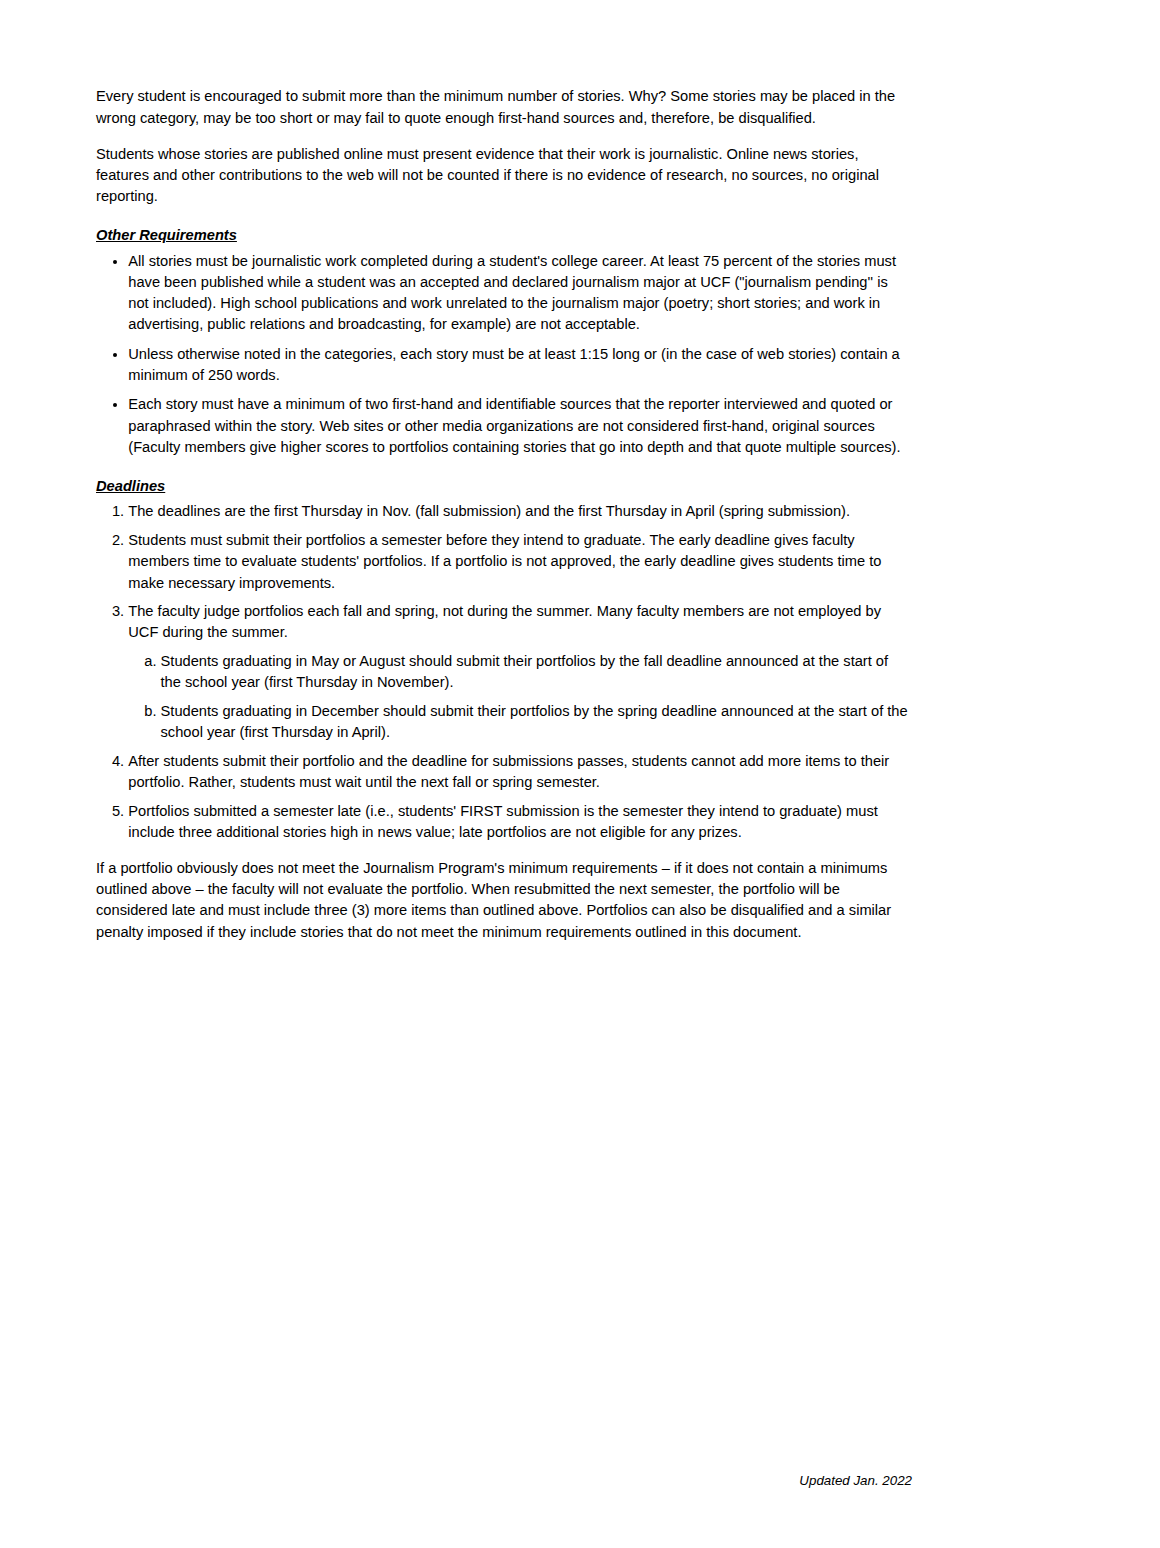Every student is encouraged to submit more than the minimum number of stories. Why? Some stories may be placed in the wrong category, may be too short or may fail to quote enough first-hand sources and, therefore, be disqualified.
Students whose stories are published online must present evidence that their work is journalistic. Online news stories, features and other contributions to the web will not be counted if there is no evidence of research, no sources, no original reporting.
Other Requirements
All stories must be journalistic work completed during a student's college career. At least 75 percent of the stories must have been published while a student was an accepted and declared journalism major at UCF ("journalism pending'' is not included). High school publications and work unrelated to the journalism major (poetry; short stories; and work in advertising, public relations and broadcasting, for example) are not acceptable.
Unless otherwise noted in the categories, each story must be at least 1:15 long or (in the case of web stories) contain a minimum of 250 words.
Each story must have a minimum of two first-hand and identifiable sources that the reporter interviewed and quoted or paraphrased within the story. Web sites or other media organizations are not considered first-hand, original sources (Faculty members give higher scores to portfolios containing stories that go into depth and that quote multiple sources).
Deadlines
The deadlines are the first Thursday in Nov. (fall submission) and the first Thursday in April (spring submission).
Students must submit their portfolios a semester before they intend to graduate. The early deadline gives faculty members time to evaluate students' portfolios. If a portfolio is not approved, the early deadline gives students time to make necessary improvements.
The faculty judge portfolios each fall and spring, not during the summer. Many faculty members are not employed by UCF during the summer.
Students graduating in May or August should submit their portfolios by the fall deadline announced at the start of the school year (first Thursday in November).
Students graduating in December should submit their portfolios by the spring deadline announced at the start of the school year (first Thursday in April).
After students submit their portfolio and the deadline for submissions passes, students cannot add more items to their portfolio. Rather, students must wait until the next fall or spring semester.
Portfolios submitted a semester late (i.e., students' FIRST submission is the semester they intend to graduate) must include three additional stories high in news value; late portfolios are not eligible for any prizes.
If a portfolio obviously does not meet the Journalism Program's minimum requirements – if it does not contain a minimums outlined above – the faculty will not evaluate the portfolio. When resubmitted the next semester, the portfolio will be considered late and must include three (3) more items than outlined above. Portfolios can also be disqualified and a similar penalty imposed if they include stories that do not meet the minimum requirements outlined in this document.
Updated Jan. 2022